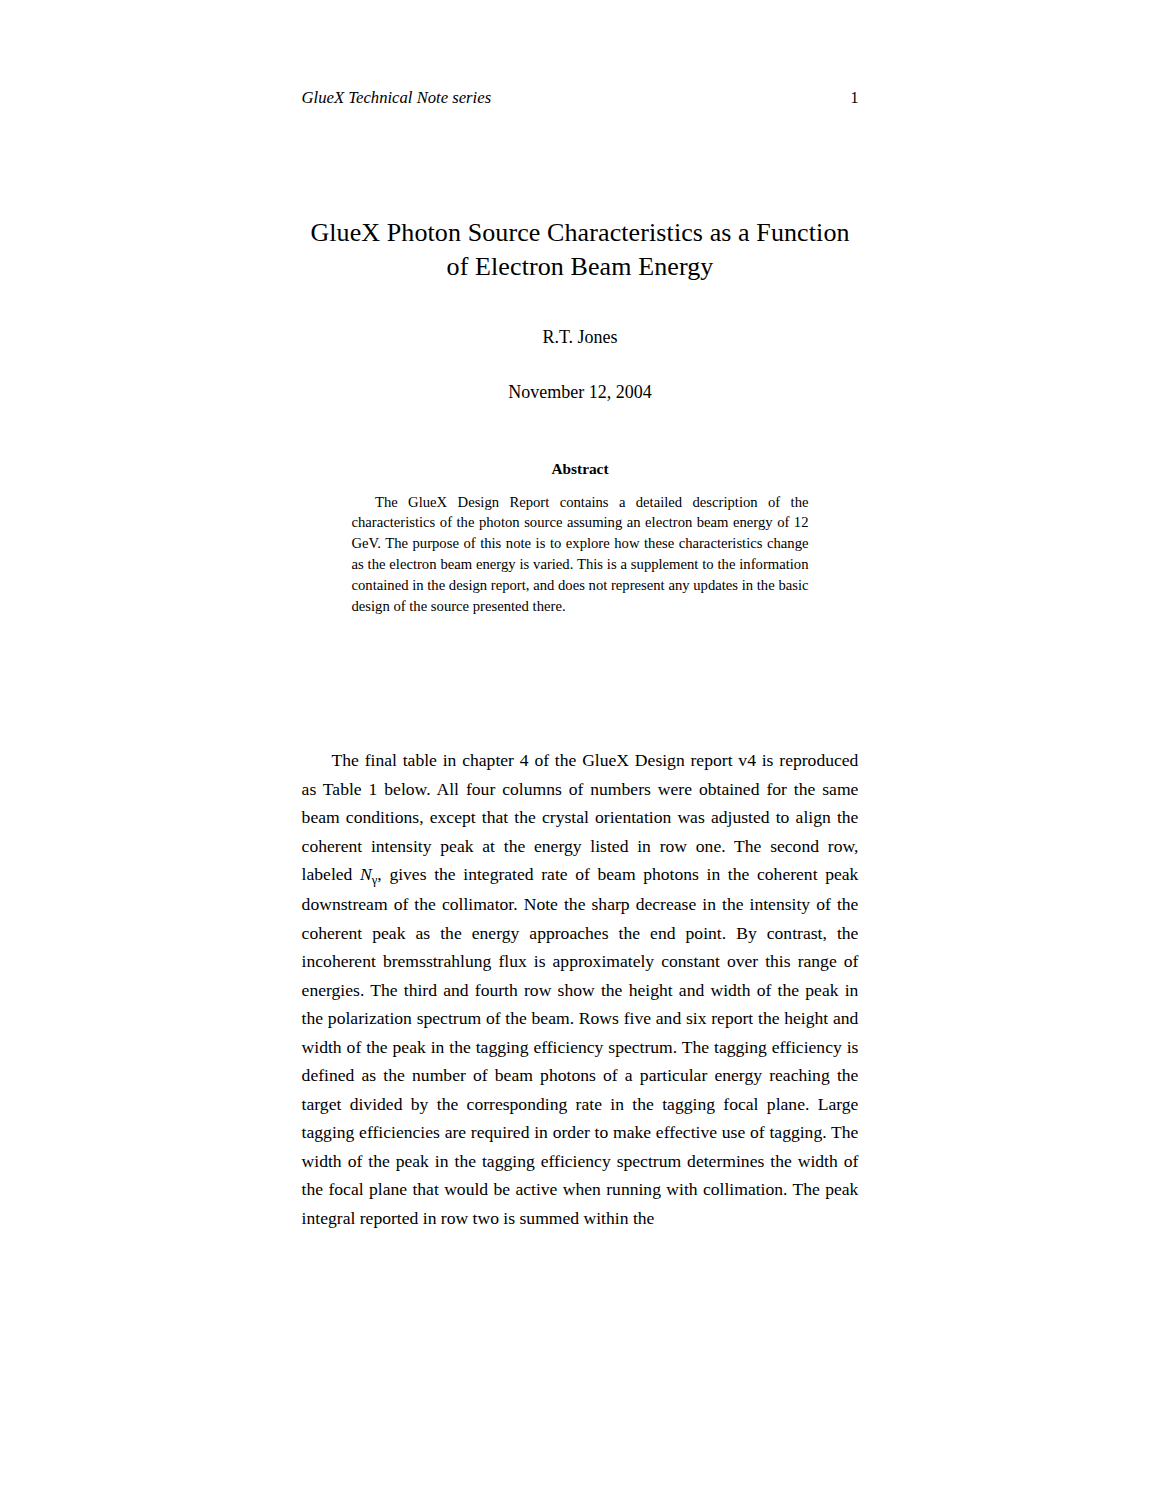GlueX Technical Note series 1
GlueX Photon Source Characteristics as a Function
of Electron Beam Energy
R.T. Jones
November 12, 2004
Abstract
The GlueX Design Report contains a detailed description of the characteristics of the photon source assuming an electron beam energy of 12 GeV. The purpose of this note is to explore how these characteristics change as the electron beam energy is varied. This is a supplement to the information contained in the design report, and does not represent any updates in the basic design of the source presented there.
The final table in chapter 4 of the GlueX Design report v4 is reproduced as Table 1 below. All four columns of numbers were obtained for the same beam conditions, except that the crystal orientation was adjusted to align the coherent intensity peak at the energy listed in row one. The second row, labeled Nγ, gives the integrated rate of beam photons in the coherent peak downstream of the collimator. Note the sharp decrease in the intensity of the coherent peak as the energy approaches the end point. By contrast, the incoherent bremsstrahlung flux is approximately constant over this range of energies. The third and fourth row show the height and width of the peak in the polarization spectrum of the beam. Rows five and six report the height and width of the peak in the tagging efficiency spectrum. The tagging efficiency is defined as the number of beam photons of a particular energy reaching the target divided by the corresponding rate in the tagging focal plane. Large tagging efficiencies are required in order to make effective use of tagging. The width of the peak in the tagging efficiency spectrum determines the width of the focal plane that would be active when running with collimation. The peak integral reported in row two is summed within the